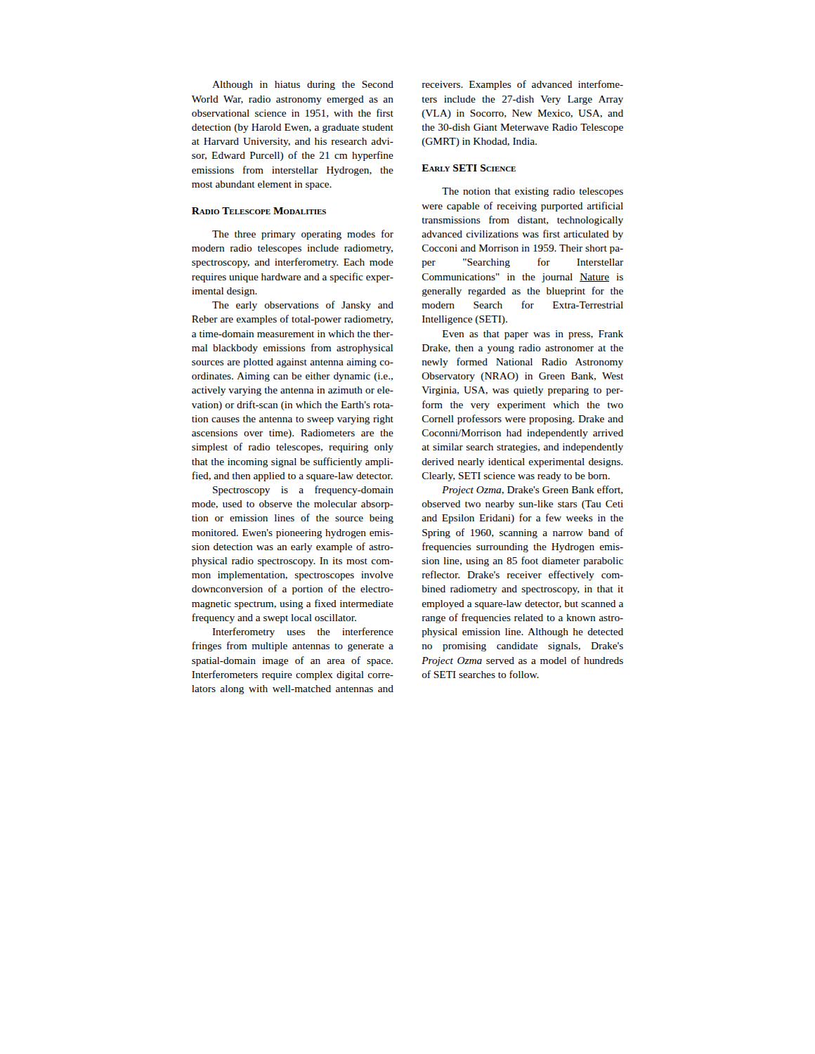Although in hiatus during the Second World War, radio astronomy emerged as an observational science in 1951, with the first detection (by Harold Ewen, a graduate student at Harvard University, and his research advisor, Edward Purcell) of the 21 cm hyperfine emissions from interstellar Hydrogen, the most abundant element in space.
Radio Telescope Modalities
The three primary operating modes for modern radio telescopes include radiometry, spectroscopy, and interferometry. Each mode requires unique hardware and a specific experimental design.
The early observations of Jansky and Reber are examples of total-power radiometry, a time-domain measurement in which the thermal blackbody emissions from astrophysical sources are plotted against antenna aiming coordinates. Aiming can be either dynamic (i.e., actively varying the antenna in azimuth or elevation) or drift-scan (in which the Earth's rotation causes the antenna to sweep varying right ascensions over time). Radiometers are the simplest of radio telescopes, requiring only that the incoming signal be sufficiently amplified, and then applied to a square-law detector.
Spectroscopy is a frequency-domain mode, used to observe the molecular absorption or emission lines of the source being monitored. Ewen's pioneering hydrogen emission detection was an early example of astrophysical radio spectroscopy. In its most common implementation, spectroscopes involve downconversion of a portion of the electromagnetic spectrum, using a fixed intermediate frequency and a swept local oscillator.
Interferometry uses the interference fringes from multiple antennas to generate a spatial-domain image of an area of space. Interferometers require complex digital correlators along with well-matched antennas and receivers. Examples of advanced interfometers include the 27-dish Very Large Array (VLA) in Socorro, New Mexico, USA, and the 30-dish Giant Meterwave Radio Telescope (GMRT) in Khodad, India.
Early SETI Science
The notion that existing radio telescopes were capable of receiving purported artificial transmissions from distant, technologically advanced civilizations was first articulated by Cocconi and Morrison in 1959. Their short paper "Searching for Interstellar Communications" in the journal Nature is generally regarded as the blueprint for the modern Search for Extra-Terrestrial Intelligence (SETI).
Even as that paper was in press, Frank Drake, then a young radio astronomer at the newly formed National Radio Astronomy Observatory (NRAO) in Green Bank, West Virginia, USA, was quietly preparing to perform the very experiment which the two Cornell professors were proposing. Drake and Coconni/Morrison had independently arrived at similar search strategies, and independently derived nearly identical experimental designs. Clearly, SETI science was ready to be born.
Project Ozma, Drake's Green Bank effort, observed two nearby sun-like stars (Tau Ceti and Epsilon Eridani) for a few weeks in the Spring of 1960, scanning a narrow band of frequencies surrounding the Hydrogen emission line, using an 85 foot diameter parabolic reflector. Drake's receiver effectively combined radiometry and spectroscopy, in that it employed a square-law detector, but scanned a range of frequencies related to a known astrophysical emission line. Although he detected no promising candidate signals, Drake's Project Ozma served as a model of hundreds of SETI searches to follow.